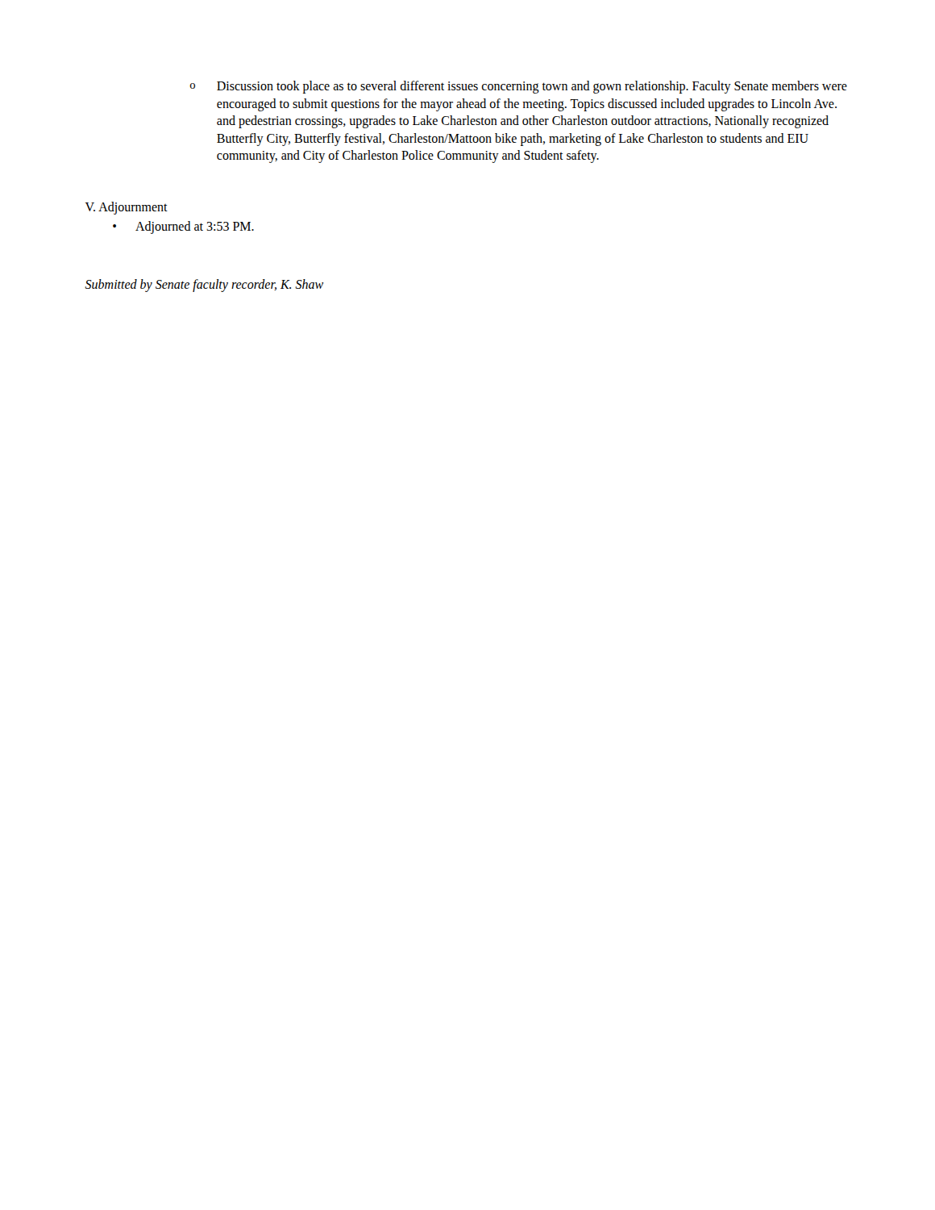o
Discussion took place as to several different issues concerning town and gown relationship. Faculty Senate members were encouraged to submit questions for the mayor ahead of the meeting. Topics discussed included upgrades to Lincoln Ave. and pedestrian crossings, upgrades to Lake Charleston and other Charleston outdoor attractions, Nationally recognized Butterfly City, Butterfly festival, Charleston/Mattoon bike path, marketing of Lake Charleston to students and EIU community, and City of Charleston Police Community and Student safety.
V. Adjournment
•
Adjourned at 3:53 PM.
Submitted by Senate faculty recorder, K. Shaw